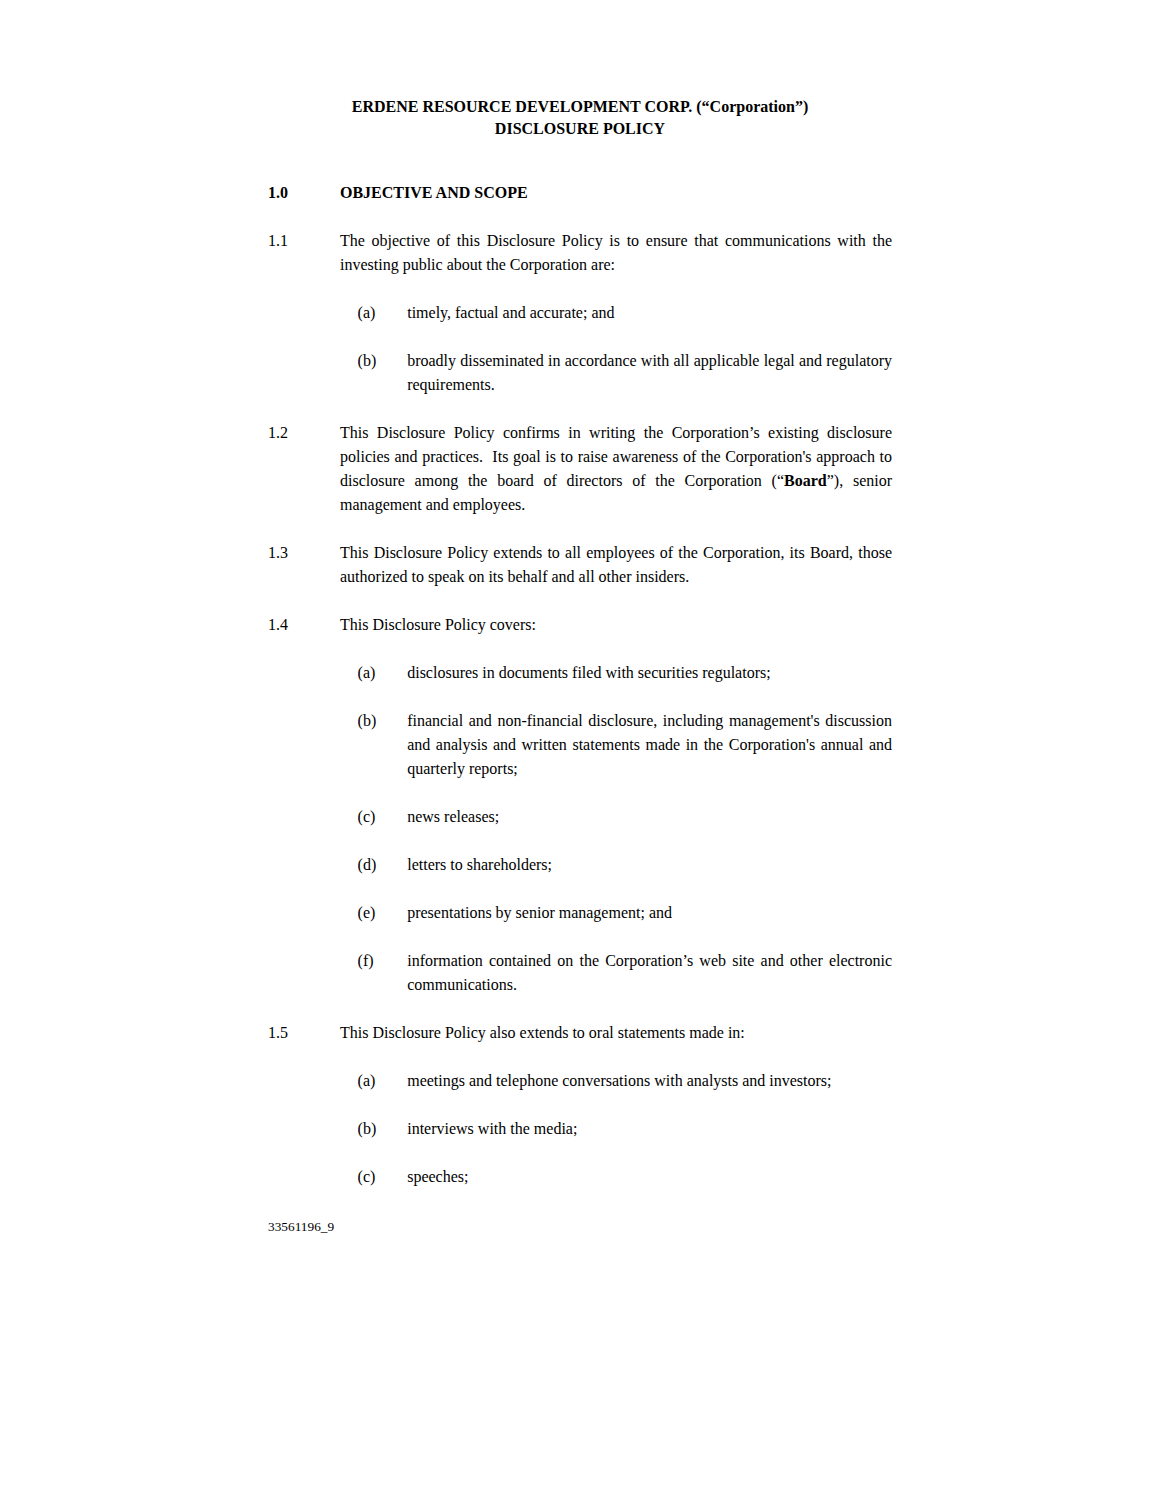ERDENE RESOURCE DEVELOPMENT CORP. (“Corporation”) DISCLOSURE POLICY
1.0 OBJECTIVE AND SCOPE
1.1
The objective of this Disclosure Policy is to ensure that communications with the investing public about the Corporation are:
(a) timely, factual and accurate; and
(b) broadly disseminated in accordance with all applicable legal and regulatory requirements.
1.2
This Disclosure Policy confirms in writing the Corporation’s existing disclosure policies and practices. Its goal is to raise awareness of the Corporation's approach to disclosure among the board of directors of the Corporation (“Board”), senior management and employees.
1.3
This Disclosure Policy extends to all employees of the Corporation, its Board, those authorized to speak on its behalf and all other insiders.
1.4
This Disclosure Policy covers:
(a) disclosures in documents filed with securities regulators;
(b) financial and non-financial disclosure, including management's discussion and analysis and written statements made in the Corporation's annual and quarterly reports;
(c) news releases;
(d) letters to shareholders;
(e) presentations by senior management; and
(f) information contained on the Corporation’s web site and other electronic communications.
1.5
This Disclosure Policy also extends to oral statements made in:
(a) meetings and telephone conversations with analysts and investors;
(b) interviews with the media;
(c) speeches;
33561196_9